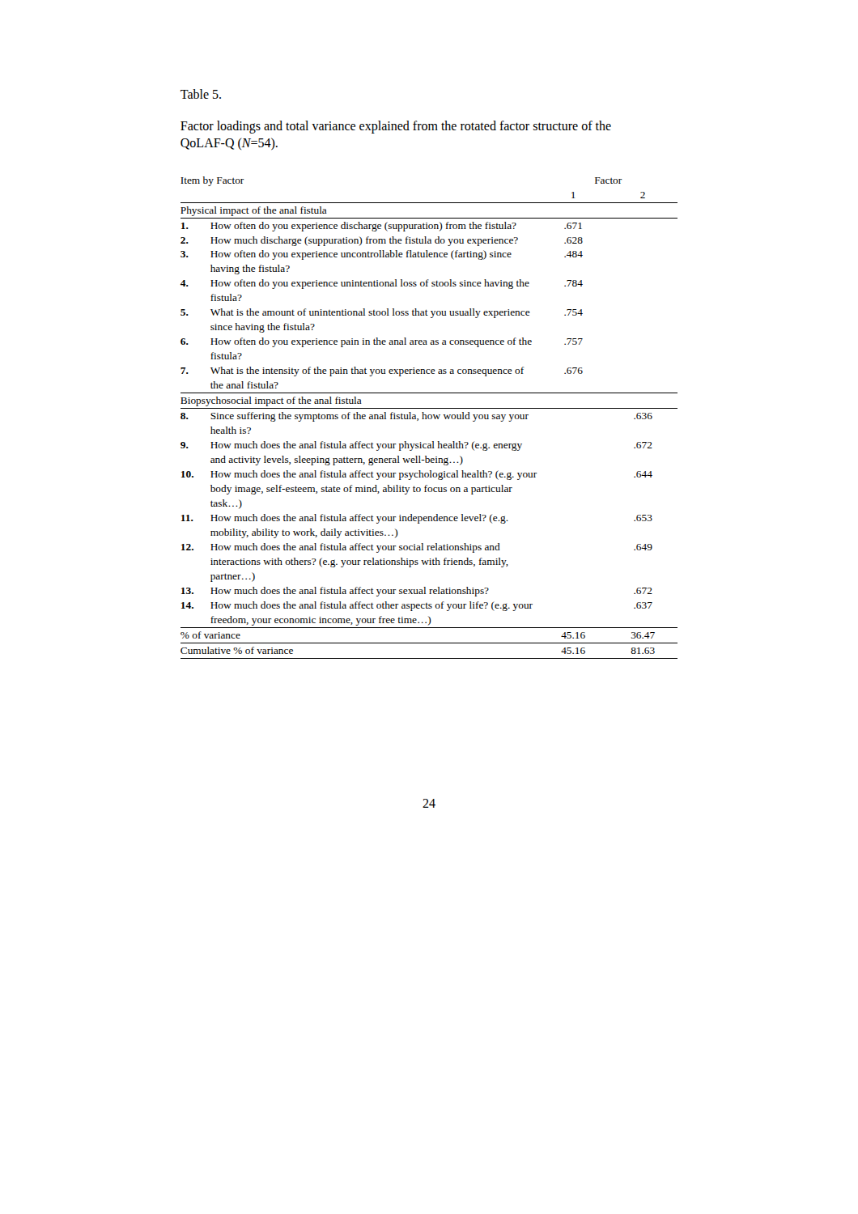Table 5.
Factor loadings and total variance explained from the rotated factor structure of the QoLAF-Q (N=54).
| Item by Factor | Factor |
| --- | --- |
| | | 1 | 2 |
| Physical impact of the anal fistula |
| 1. | How often do you experience discharge (suppuration) from the fistula? | .671 | |
| 2. | How much discharge (suppuration) from the fistula do you experience? | .628 | |
| 3. | How often do you experience uncontrollable flatulence (farting) since having the fistula? | .484 | |
| 4. | How often do you experience unintentional loss of stools since having the fistula? | .784 | |
| 5. | What is the amount of unintentional stool loss that you usually experience since having the fistula? | .754 | |
| 6. | How often do you experience pain in the anal area as a consequence of the fistula? | .757 | |
| 7. | What is the intensity of the pain that you experience as a consequence of the anal fistula? | .676 | |
| Biopsychosocial impact of the anal fistula |
| 8. | Since suffering the symptoms of the anal fistula, how would you say your health is? | | .636 |
| 9. | How much does the anal fistula affect your physical health? (e.g. energy and activity levels, sleeping pattern, general well-being…) | | .672 |
| 10. | How much does the anal fistula affect your psychological health? (e.g. your body image, self-esteem, state of mind, ability to focus on a particular task…) | | .644 |
| 11. | How much does the anal fistula affect your independence level? (e.g. mobility, ability to work, daily activities…) | | .653 |
| 12. | How much does the anal fistula affect your social relationships and interactions with others? (e.g. your relationships with friends, family, partner…) | | .649 |
| 13. | How much does the anal fistula affect your sexual relationships? | | .672 |
| 14. | How much does the anal fistula affect other aspects of your life? (e.g. your freedom, your economic income, your free time…) | | .637 |
| % of variance | 45.16 | 36.47 |
| Cumulative % of variance | 45.16 | 81.63 |
24